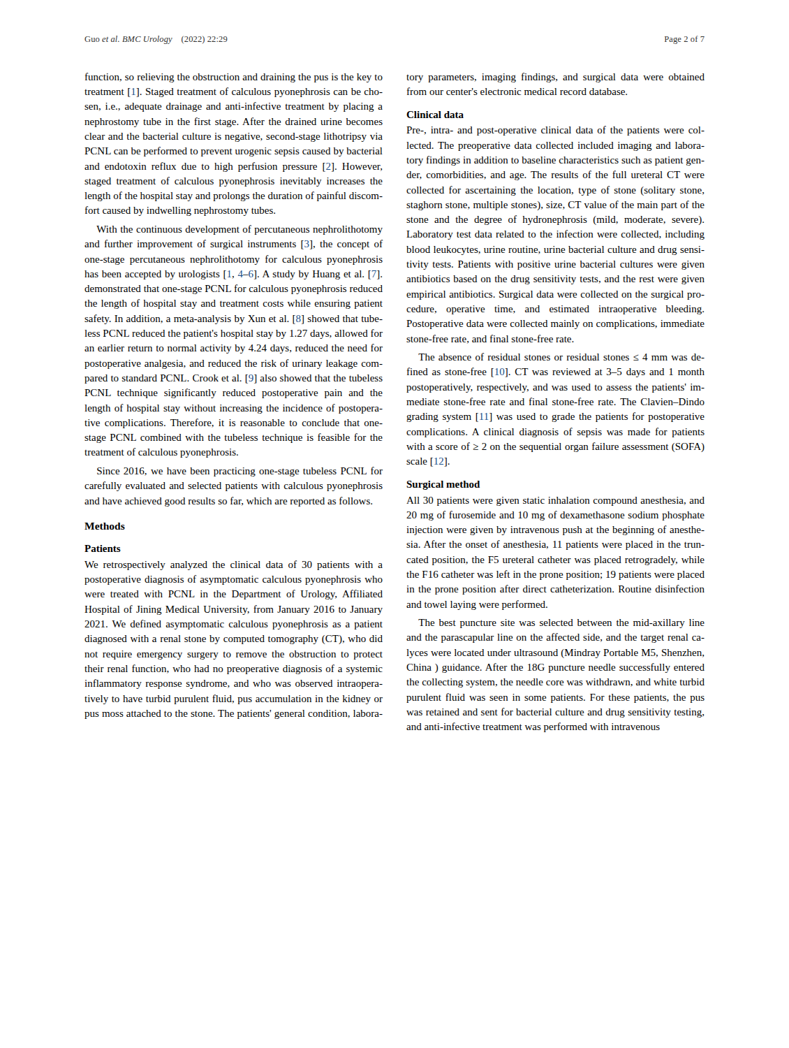Guo et al. BMC Urology (2022) 22:29
Page 2 of 7
function, so relieving the obstruction and draining the pus is the key to treatment [1]. Staged treatment of calculous pyonephrosis can be chosen, i.e., adequate drainage and anti-infective treatment by placing a nephrostomy tube in the first stage. After the drained urine becomes clear and the bacterial culture is negative, second-stage lithotripsy via PCNL can be performed to prevent urogenic sepsis caused by bacterial and endotoxin reflux due to high perfusion pressure [2]. However, staged treatment of calculous pyonephrosis inevitably increases the length of the hospital stay and prolongs the duration of painful discomfort caused by indwelling nephrostomy tubes.
With the continuous development of percutaneous nephrolithotomy and further improvement of surgical instruments [3], the concept of one-stage percutaneous nephrolithotomy for calculous pyonephrosis has been accepted by urologists [1, 4–6]. A study by Huang et al. [7]. demonstrated that one-stage PCNL for calculous pyonephrosis reduced the length of hospital stay and treatment costs while ensuring patient safety. In addition, a meta-analysis by Xun et al. [8] showed that tubeless PCNL reduced the patient's hospital stay by 1.27 days, allowed for an earlier return to normal activity by 4.24 days, reduced the need for postoperative analgesia, and reduced the risk of urinary leakage compared to standard PCNL. Crook et al. [9] also showed that the tubeless PCNL technique significantly reduced postoperative pain and the length of hospital stay without increasing the incidence of postoperative complications. Therefore, it is reasonable to conclude that one-stage PCNL combined with the tubeless technique is feasible for the treatment of calculous pyonephrosis.
Since 2016, we have been practicing one-stage tubeless PCNL for carefully evaluated and selected patients with calculous pyonephrosis and have achieved good results so far, which are reported as follows.
Methods
Patients
We retrospectively analyzed the clinical data of 30 patients with a postoperative diagnosis of asymptomatic calculous pyonephrosis who were treated with PCNL in the Department of Urology, Affiliated Hospital of Jining Medical University, from January 2016 to January 2021. We defined asymptomatic calculous pyonephrosis as a patient diagnosed with a renal stone by computed tomography (CT), who did not require emergency surgery to remove the obstruction to protect their renal function, who had no preoperative diagnosis of a systemic inflammatory response syndrome, and who was observed intraoperatively to have turbid purulent fluid, pus accumulation in the kidney or pus moss attached to the stone. The patients' general condition, laboratory parameters, imaging findings, and surgical data were obtained from our center's electronic medical record database.
Clinical data
Pre-, intra- and post-operative clinical data of the patients were collected. The preoperative data collected included imaging and laboratory findings in addition to baseline characteristics such as patient gender, comorbidities, and age. The results of the full ureteral CT were collected for ascertaining the location, type of stone (solitary stone, staghorn stone, multiple stones), size, CT value of the main part of the stone and the degree of hydronephrosis (mild, moderate, severe). Laboratory test data related to the infection were collected, including blood leukocytes, urine routine, urine bacterial culture and drug sensitivity tests. Patients with positive urine bacterial cultures were given antibiotics based on the drug sensitivity tests, and the rest were given empirical antibiotics. Surgical data were collected on the surgical procedure, operative time, and estimated intraoperative bleeding. Postoperative data were collected mainly on complications, immediate stone-free rate, and final stone-free rate.
The absence of residual stones or residual stones ≤ 4 mm was defined as stone-free [10]. CT was reviewed at 3–5 days and 1 month postoperatively, respectively, and was used to assess the patients' immediate stone-free rate and final stone-free rate. The Clavien–Dindo grading system [11] was used to grade the patients for postoperative complications. A clinical diagnosis of sepsis was made for patients with a score of ≥ 2 on the sequential organ failure assessment (SOFA) scale [12].
Surgical method
All 30 patients were given static inhalation compound anesthesia, and 20 mg of furosemide and 10 mg of dexamethasone sodium phosphate injection were given by intravenous push at the beginning of anesthesia. After the onset of anesthesia, 11 patients were placed in the truncated position, the F5 ureteral catheter was placed retrogradely, while the F16 catheter was left in the prone position; 19 patients were placed in the prone position after direct catheterization. Routine disinfection and towel laying were performed.
The best puncture site was selected between the mid-axillary line and the parascapular line on the affected side, and the target renal calyces were located under ultrasound (Mindray Portable M5, Shenzhen, China ) guidance. After the 18G puncture needle successfully entered the collecting system, the needle core was withdrawn, and white turbid purulent fluid was seen in some patients. For these patients, the pus was retained and sent for bacterial culture and drug sensitivity testing, and anti-infective treatment was performed with intravenous